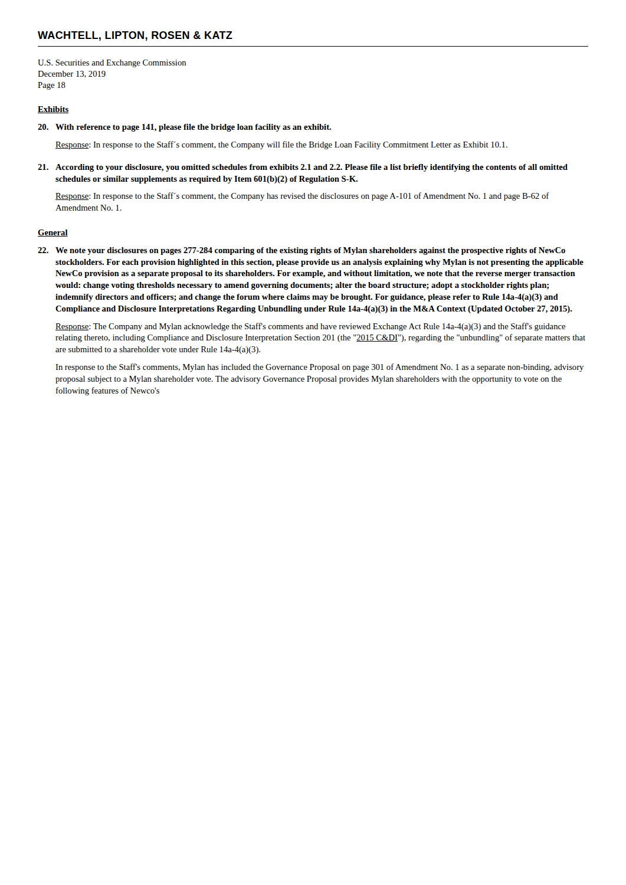WACHTELL, LIPTON, ROSEN & KATZ
U.S. Securities and Exchange Commission
December 13, 2019
Page 18
Exhibits
20.
With reference to page 141, please file the bridge loan facility as an exhibit.
Response: In response to the Staff´s comment, the Company will file the Bridge Loan Facility Commitment Letter as Exhibit 10.1.
21.
According to your disclosure, you omitted schedules from exhibits 2.1 and 2.2. Please file a list briefly identifying the contents of all omitted schedules or similar supplements as required by Item 601(b)(2) of Regulation S-K.
Response: In response to the Staff´s comment, the Company has revised the disclosures on page A-101 of Amendment No. 1 and page B-62 of Amendment No. 1.
General
22.
We note your disclosures on pages 277-284 comparing of the existing rights of Mylan shareholders against the prospective rights of NewCo stockholders. For each provision highlighted in this section, please provide us an analysis explaining why Mylan is not presenting the applicable NewCo provision as a separate proposal to its shareholders. For example, and without limitation, we note that the reverse merger transaction would: change voting thresholds necessary to amend governing documents; alter the board structure; adopt a stockholder rights plan; indemnify directors and officers; and change the forum where claims may be brought. For guidance, please refer to Rule 14a-4(a)(3) and Compliance and Disclosure Interpretations Regarding Unbundling under Rule 14a-4(a)(3) in the M&A Context (Updated October 27, 2015).
Response: The Company and Mylan acknowledge the Staff's comments and have reviewed Exchange Act Rule 14a-4(a)(3) and the Staff's guidance relating thereto, including Compliance and Disclosure Interpretation Section 201 (the "2015 C&DI"), regarding the "unbundling" of separate matters that are submitted to a shareholder vote under Rule 14a-4(a)(3).
In response to the Staff's comments, Mylan has included the Governance Proposal on page 301 of Amendment No. 1 as a separate non-binding, advisory proposal subject to a Mylan shareholder vote. The advisory Governance Proposal provides Mylan shareholders with the opportunity to vote on the following features of Newco's